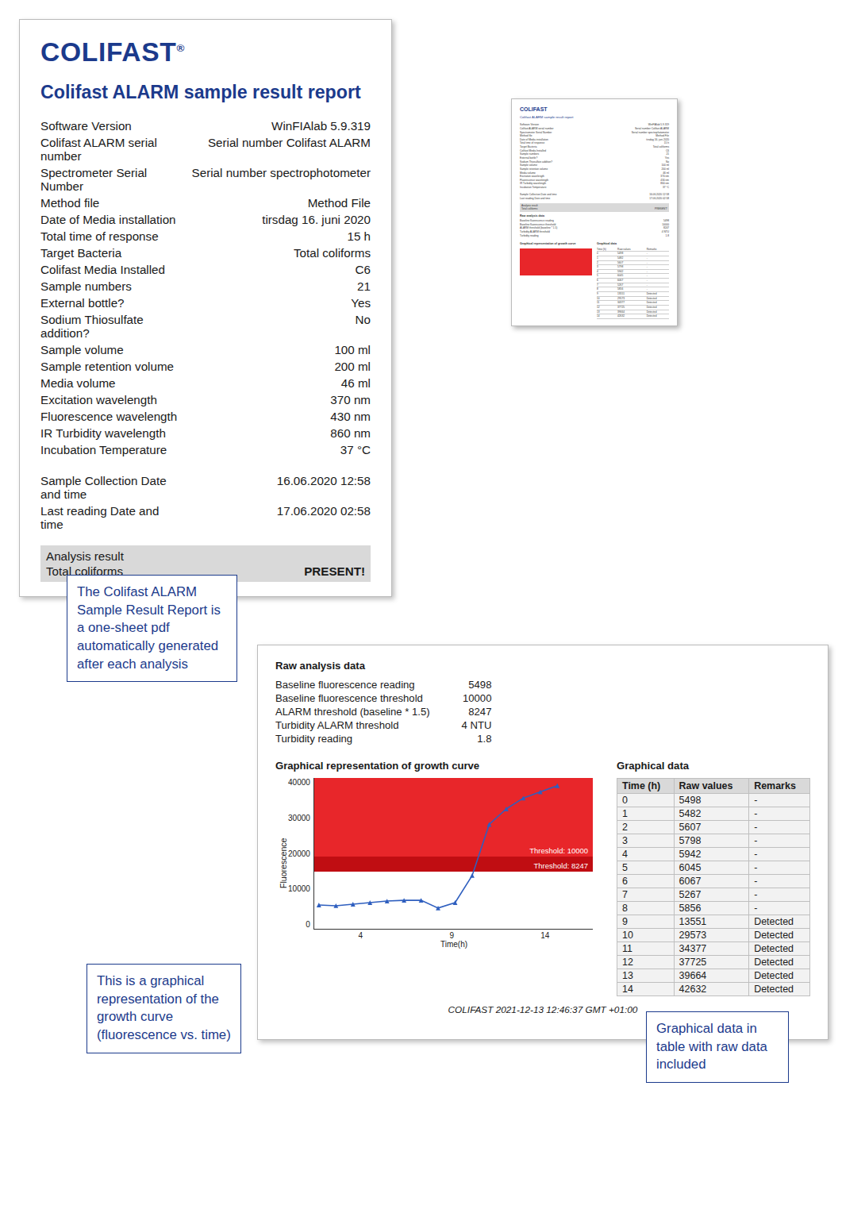COLIFAST®
Colifast ALARM sample result report
| Software Version | WinFIAlab 5.9.319 |
| Colifast ALARM serial number | Serial number Colifast ALARM |
| Spectrometer Serial Number | Serial number spectrophotometer |
| Method file | Method File |
| Date of Media installation | tirsdag 16. juni 2020 |
| Total time of response | 15 h |
| Target Bacteria | Total coliforms |
| Colifast Media Installed | C6 |
| Sample numbers | 21 |
| External bottle? | Yes |
| Sodium Thiosulfate addition? | No |
| Sample volume | 100 ml |
| Sample retention volume | 200 ml |
| Media volume | 46 ml |
| Excitation wavelength | 370 nm |
| Fluorescence wavelength | 430 nm |
| IR Turbidity wavelength | 860 nm |
| Incubation Temperature | 37 °C |
| Sample Collection Date and time | 16.06.2020 12:58 |
| Last reading Date and time | 17.06.2020 02:58 |
| Analysis result | |
| Total coliforms | PRESENT! |
COLIFAST
Colifast ALARM sample result report
| Software Version | WinFIAlab 5.9.319 |
| Colifast ALARM serial number | Serial number Colifast ALARM |
| Spectrometer Serial Number | Serial number spectrophotometer |
| Method file | Method File |
| Date of Media installation | tirsdag 16. juni 2020 |
| Total time of response | 15 h |
| Target Bacteria | Total coliforms |
| Colifast Media Installed | C6 |
| Sample numbers | 21 |
| External bottle? | Yes |
| Sodium Thiosulfate addition? | No |
| Sample volume | 100 ml |
| Sample retention volume | 200 ml |
| Media volume | 46 ml |
| Excitation wavelength | 370 nm |
| Fluorescence wavelength | 430 nm |
| IR Turbidity wavelength | 860 nm |
| Incubation Temperature | 37 °C |
| Sample Collection Date and time | 16.06.2020 12:58 |
| Last reading Date and time | 17.06.2020 02:58 |
| Analysis result | |
| Total coliforms | PRESENT! |
Raw analysis data
| Baseline fluorescence reading | 5498 |
| Baseline fluorescence threshold | 10000 |
| ALARM threshold (baseline * 1.5) | 8247 |
| Turbidity ALARM threshold | 4 NTU |
| Turbidity reading | 1.8 |
Graphical representation of growth curve
Graphical data
| Time (h) | Raw values | Remarks |
| 0 | 5498 | - |
| 1 | 5482 | - |
| 2 | 5607 | - |
| 3 | 5798 | - |
| 4 | 5942 | - |
| 5 | 6045 | - |
| 6 | 6067 | - |
| 7 | 5267 | - |
| 8 | 5856 | - |
| 9 | 13551 | Detected |
| 10 | 29573 | Detected |
| 11 | 34377 | Detected |
| 12 | 37725 | Detected |
| 13 | 39664 | Detected |
| 14 | 42632 | Detected |
Raw analysis data
| Baseline fluorescence reading | 5498 |
| Baseline fluorescence threshold | 10000 |
| ALARM threshold (baseline * 1.5) | 8247 |
| Turbidity ALARM threshold | 4 NTU |
| Turbidity reading | 1.8 |
Graphical representation of growth curve
Fluorescence
40000 30000 20000 10000 0
Threshold: 10000 Threshold: 8247
4914
Time(h)
Graphical data
| Time (h) | Raw values | Remarks |
| --- | --- | --- |
| 0 | 5498 | - |
| 1 | 5482 | - |
| 2 | 5607 | - |
| 3 | 5798 | - |
| 4 | 5942 | - |
| 5 | 6045 | - |
| 6 | 6067 | - |
| 7 | 5267 | - |
| 8 | 5856 | - |
| 9 | 13551 | Detected |
| 10 | 29573 | Detected |
| 11 | 34377 | Detected |
| 12 | 37725 | Detected |
| 13 | 39664 | Detected |
| 14 | 42632 | Detected |
COLIFAST 2021-12-13 12:46:37 GMT +01:00
The Colifast ALARM Sample Result Report is a one-sheet pdf automatically generated after each analysis
This is a graphical representation of the growth curve (fluorescence vs. time)
Graphical data in table with raw data included